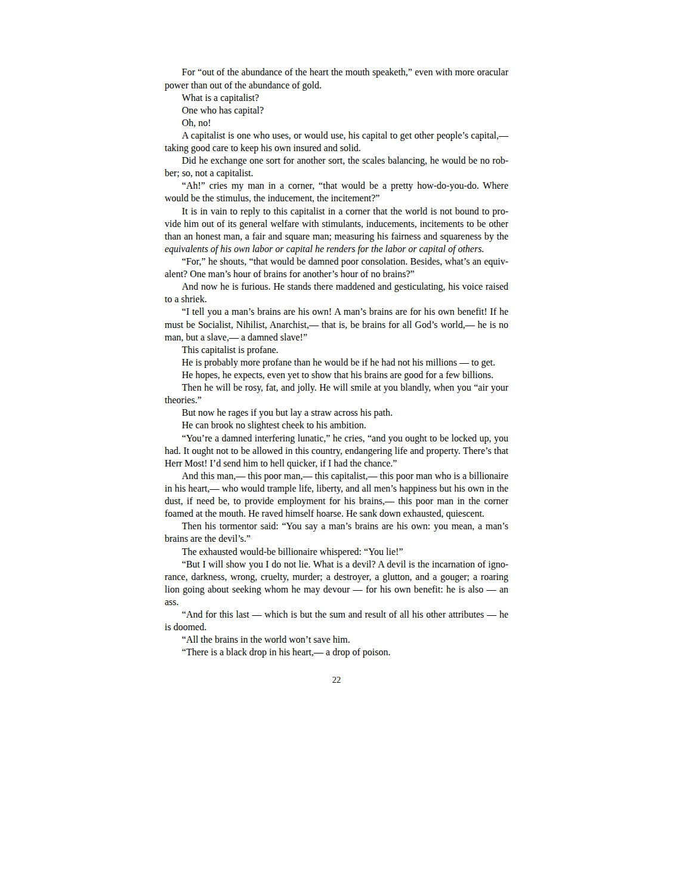For “out of the abundance of the heart the mouth speaketh,” even with more oracular power than out of the abundance of gold.
What is a capitalist?
One who has capital?
Oh, no!
A capitalist is one who uses, or would use, his capital to get other people’s capital,— taking good care to keep his own insured and solid.
Did he exchange one sort for another sort, the scales balancing, he would be no robber; so, not a capitalist.
“Ah!” cries my man in a corner, “that would be a pretty how-do-you-do. Where would be the stimulus, the inducement, the incitement?”
It is in vain to reply to this capitalist in a corner that the world is not bound to provide him out of its general welfare with stimulants, inducements, incitements to be other than an honest man, a fair and square man; measuring his fairness and squareness by the equivalents of his own labor or capital he renders for the labor or capital of others.
“For,” he shouts, “that would be damned poor consolation. Besides, what’s an equivalent? One man’s hour of brains for another’s hour of no brains?”
And now he is furious. He stands there maddened and gesticulating, his voice raised to a shriek.
“I tell you a man’s brains are his own! A man’s brains are for his own benefit! If he must be Socialist, Nihilist, Anarchist,— that is, be brains for all God’s world,— he is no man, but a slave,— a damned slave!”
This capitalist is profane.
He is probably more profane than he would be if he had not his millions — to get.
He hopes, he expects, even yet to show that his brains are good for a few billions.
Then he will be rosy, fat, and jolly. He will smile at you blandly, when you “air your theories.”
But now he rages if you but lay a straw across his path.
He can brook no slightest cheek to his ambition.
“You’re a damned interfering lunatic,” he cries, “and you ought to be locked up, you had. It ought not to be allowed in this country, endangering life and property. There’s that Herr Most! I’d send him to hell quicker, if I had the chance.”
And this man,— this poor man,— this capitalist,— this poor man who is a billionaire in his heart,— who would trample life, liberty, and all men’s happiness but his own in the dust, if need be, to provide employment for his brains,— this poor man in the corner foamed at the mouth. He raved himself hoarse. He sank down exhausted, quiescent.
Then his tormentor said: “You say a man’s brains are his own: you mean, a man’s brains are the devil’s.”
The exhausted would-be billionaire whispered: “You lie!”
“But I will show you I do not lie. What is a devil? A devil is the incarnation of ignorance, darkness, wrong, cruelty, murder; a destroyer, a glutton, and a gouger; a roaring lion going about seeking whom he may devour — for his own benefit: he is also — an ass.
“And for this last — which is but the sum and result of all his other attributes — he is doomed.
“All the brains in the world won’t save him.
“There is a black drop in his heart,— a drop of poison.
22